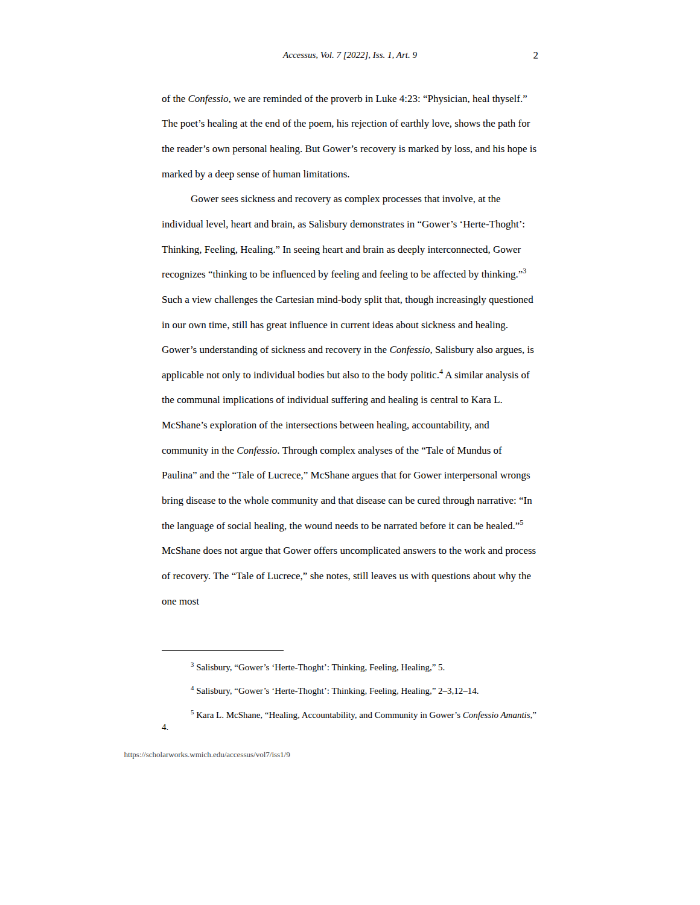2
Accessus, Vol. 7 [2022], Iss. 1, Art. 9
of the Confessio, we are reminded of the proverb in Luke 4:23: “Physician, heal thyself.” The poet’s healing at the end of the poem, his rejection of earthly love, shows the path for the reader’s own personal healing. But Gower’s recovery is marked by loss, and his hope is marked by a deep sense of human limitations.
Gower sees sickness and recovery as complex processes that involve, at the individual level, heart and brain, as Salisbury demonstrates in “Gower’s ‘Herte-Thoght’: Thinking, Feeling, Healing.” In seeing heart and brain as deeply interconnected, Gower recognizes “thinking to be influenced by feeling and feeling to be affected by thinking.”3 Such a view challenges the Cartesian mind-body split that, though increasingly questioned in our own time, still has great influence in current ideas about sickness and healing. Gower’s understanding of sickness and recovery in the Confessio, Salisbury also argues, is applicable not only to individual bodies but also to the body politic.4 A similar analysis of the communal implications of individual suffering and healing is central to Kara L. McShane’s exploration of the intersections between healing, accountability, and community in the Confessio. Through complex analyses of the “Tale of Mundus of Paulina” and the “Tale of Lucrece,” McShane argues that for Gower interpersonal wrongs bring disease to the whole community and that disease can be cured through narrative: “In the language of social healing, the wound needs to be narrated before it can be healed.”5 McShane does not argue that Gower offers uncomplicated answers to the work and process of recovery. The “Tale of Lucrece,” she notes, still leaves us with questions about why the one most
3 Salisbury, “Gower’s ‘Herte-Thoght’: Thinking, Feeling, Healing,” 5.
4 Salisbury, “Gower’s ‘Herte-Thoght’: Thinking, Feeling, Healing,” 2–3,12–14.
5 Kara L. McShane, “Healing, Accountability, and Community in Gower’s Confessio Amantis,” 4.
https://scholarworks.wmich.edu/accessus/vol7/iss1/9